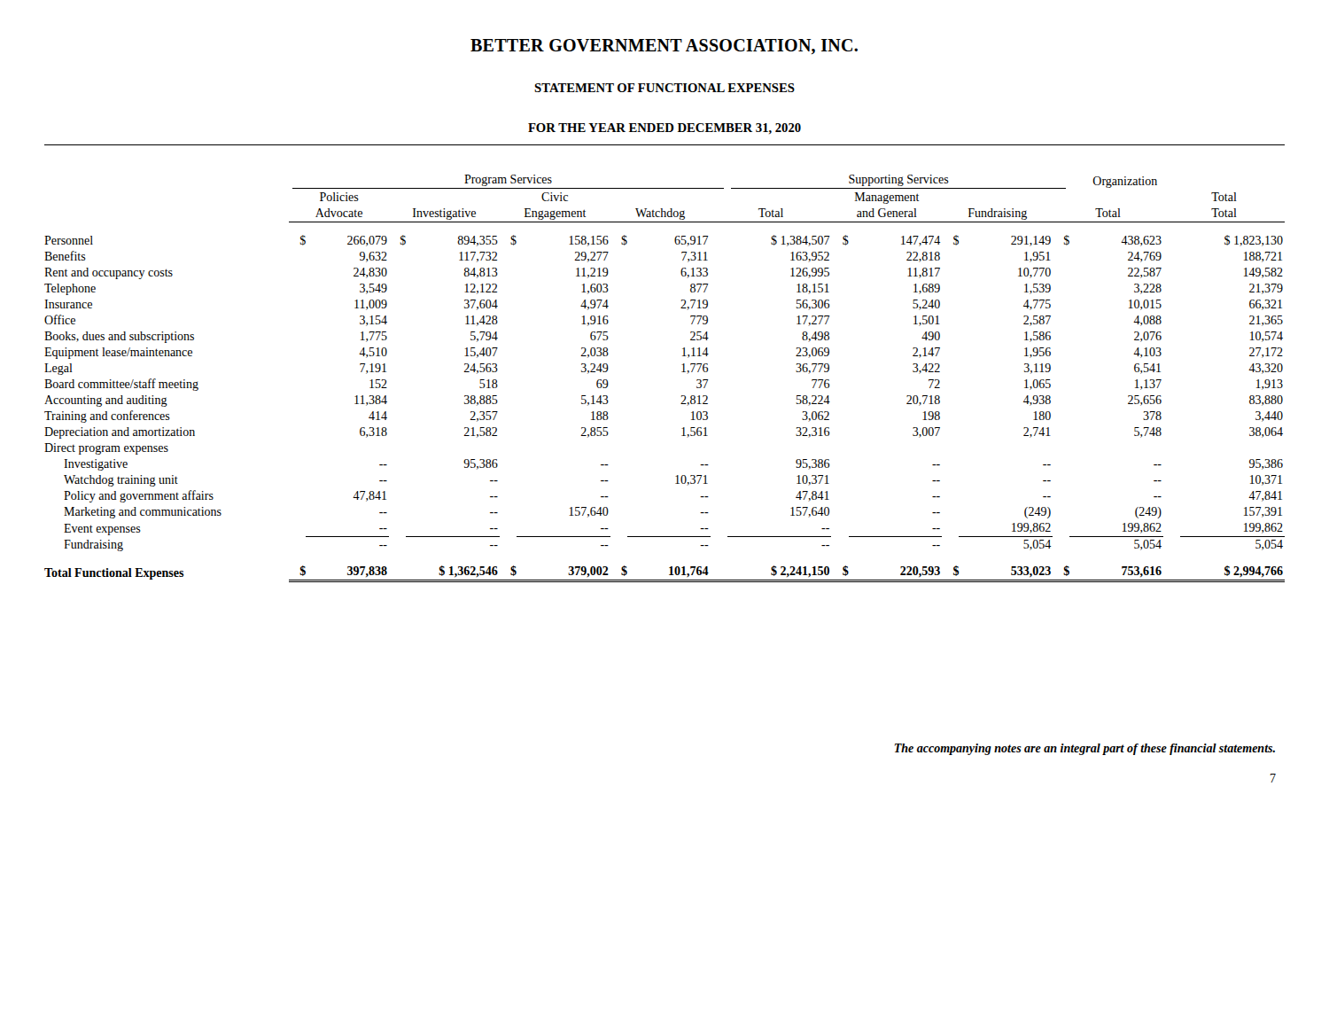BETTER GOVERNMENT ASSOCIATION, INC.
STATEMENT OF FUNCTIONAL EXPENSES
FOR THE YEAR ENDED DECEMBER 31, 2020
| | Program Services | Supporting Services | Organization |
| --- | --- | --- | --- |
| | Policies | | Civic | | | Management | | | Total |
| | Advocate | Investigative | Engagement | Watchdog | Total | and General | Fundraising | Total | Total |
| Personnel | $ | 266,079 | $ | 894,355 | $ | 158,156 | $ | 65,917 | | $ 1,384,507 | $ | 147,474 | $ | 291,149 | $ | 438,623 | | $ 1,823,130 |
| Benefits | | 9,632 | | 117,732 | | 29,277 | | 7,311 | | 163,952 | | 22,818 | | 1,951 | | 24,769 | | 188,721 |
| Rent and occupancy costs | | 24,830 | | 84,813 | | 11,219 | | 6,133 | | 126,995 | | 11,817 | | 10,770 | | 22,587 | | 149,582 |
| Telephone | | 3,549 | | 12,122 | | 1,603 | | 877 | | 18,151 | | 1,689 | | 1,539 | | 3,228 | | 21,379 |
| Insurance | | 11,009 | | 37,604 | | 4,974 | | 2,719 | | 56,306 | | 5,240 | | 4,775 | | 10,015 | | 66,321 |
| Office | | 3,154 | | 11,428 | | 1,916 | | 779 | | 17,277 | | 1,501 | | 2,587 | | 4,088 | | 21,365 |
| Books, dues and subscriptions | | 1,775 | | 5,794 | | 675 | | 254 | | 8,498 | | 490 | | 1,586 | | 2,076 | | 10,574 |
| Equipment lease/maintenance | | 4,510 | | 15,407 | | 2,038 | | 1,114 | | 23,069 | | 2,147 | | 1,956 | | 4,103 | | 27,172 |
| Legal | | 7,191 | | 24,563 | | 3,249 | | 1,776 | | 36,779 | | 3,422 | | 3,119 | | 6,541 | | 43,320 |
| Board committee/staff meeting | | 152 | | 518 | | 69 | | 37 | | 776 | | 72 | | 1,065 | | 1,137 | | 1,913 |
| Accounting and auditing | | 11,384 | | 38,885 | | 5,143 | | 2,812 | | 58,224 | | 20,718 | | 4,938 | | 25,656 | | 83,880 |
| Training and conferences | | 414 | | 2,357 | | 188 | | 103 | | 3,062 | | 198 | | 180 | | 378 | | 3,440 |
| Depreciation and amortization | | 6,318 | | 21,582 | | 2,855 | | 1,561 | | 32,316 | | 3,007 | | 2,741 | | 5,748 | | 38,064 |
| Direct program expenses | | | | | | | | | | | | | | | | | | |
| Investigative | | -- | | 95,386 | | -- | | -- | | 95,386 | | -- | | -- | | -- | | 95,386 |
| Watchdog training unit | | -- | | -- | | -- | | 10,371 | | 10,371 | | -- | | -- | | -- | | 10,371 |
| Policy and government affairs | | 47,841 | | -- | | -- | | -- | | 47,841 | | -- | | -- | | -- | | 47,841 |
| Marketing and communications | | -- | | -- | | 157,640 | | -- | | 157,640 | | -- | | (249) | | (249) | | 157,391 |
| Event expenses | | -- | | -- | | -- | | -- | | -- | | -- | | 199,862 | | 199,862 | | 199,862 |
| Fundraising | | -- | | -- | | -- | | -- | | -- | | -- | | 5,054 | | 5,054 | | 5,054 |
| Total Functional Expenses | $ | 397,838 | | $ 1,362,546 | $ | 379,002 | $ | 101,764 | | $ 2,241,150 | $ | 220,593 | $ | 533,023 | $ | 753,616 | | $ 2,994,766 |
The accompanying notes are an integral part of these financial statements.
7